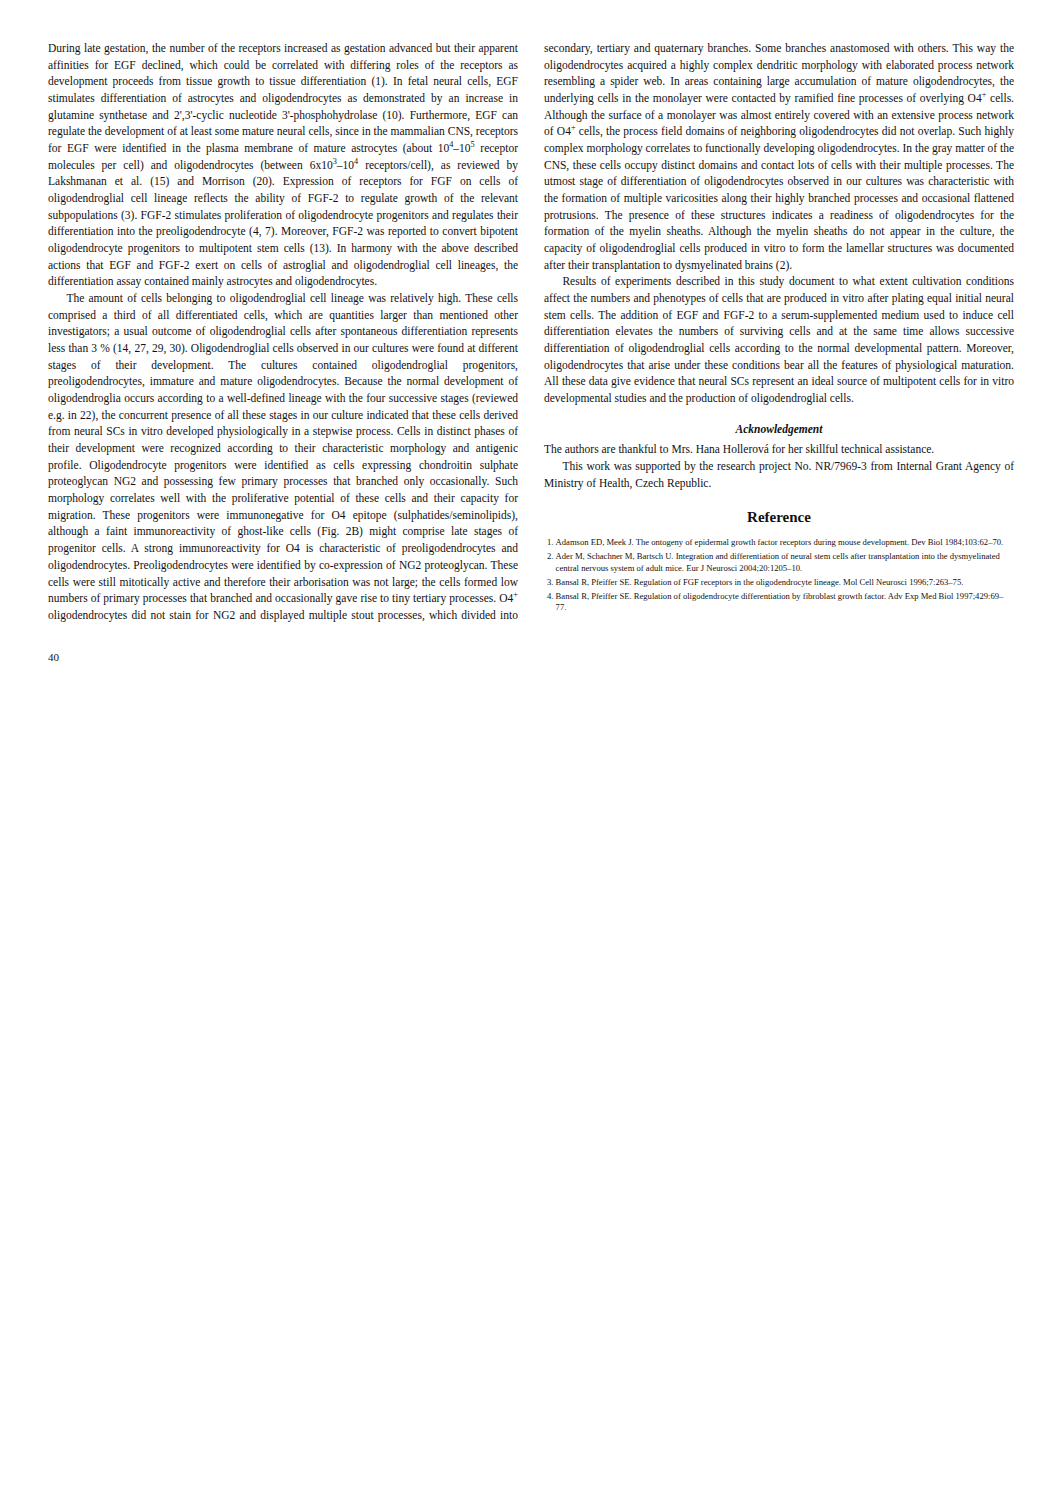During late gestation, the number of the receptors increased as gestation advanced but their apparent affinities for EGF declined, which could be correlated with differing roles of the receptors as development proceeds from tissue growth to tissue differentiation (1). In fetal neural cells, EGF stimulates differentiation of astrocytes and oligodendrocytes as demonstrated by an increase in glutamine synthetase and 2',3'-cyclic nucleotide 3'-phosphohydrolase (10). Furthermore, EGF can regulate the development of at least some mature neural cells, since in the mammalian CNS, receptors for EGF were identified in the plasma membrane of mature astrocytes (about 104–105 receptor molecules per cell) and oligodendrocytes (between 6x103–104 receptors/cell), as reviewed by Lakshmanan et al. (15) and Morrison (20). Expression of receptors for FGF on cells of oligodendroglial cell lineage reflects the ability of FGF-2 to regulate growth of the relevant subpopulations (3). FGF-2 stimulates proliferation of oligodendrocyte progenitors and regulates their differentiation into the preoligodendrocyte (4, 7). Moreover, FGF-2 was reported to convert bipotent oligodendrocyte progenitors to multipotent stem cells (13). In harmony with the above described actions that EGF and FGF-2 exert on cells of astroglial and oligodendroglial cell lineages, the differentiation assay contained mainly astrocytes and oligodendrocytes.
The amount of cells belonging to oligodendroglial cell lineage was relatively high. These cells comprised a third of all differentiated cells, which are quantities larger than mentioned other investigators; a usual outcome of oligodendroglial cells after spontaneous differentiation represents less than 3 % (14, 27, 29, 30). Oligodendroglial cells observed in our cultures were found at different stages of their development. The cultures contained oligodendroglial progenitors, preoligodendrocytes, immature and mature oligodendrocytes. Because the normal development of oligodendroglia occurs according to a well-defined lineage with the four successive stages (reviewed e.g. in 22), the concurrent presence of all these stages in our culture indicated that these cells derived from neural SCs in vitro developed physiologically in a stepwise process. Cells in distinct phases of their development were recognized according to their characteristic morphology and antigenic profile. Oligodendrocyte progenitors were identified as cells expressing chondroitin sulphate proteoglycan NG2 and possessing few primary processes that branched only occasionally. Such morphology correlates well with the proliferative potential of these cells and their capacity for migration. These progenitors were immunonegative for O4 epitope (sulphatides/seminolipids), although a faint immunoreactivity of ghost-like cells (Fig. 2B) might comprise late stages of progenitor cells. A strong immunoreactivity for O4 is characteristic of preoligodendrocytes and oligodendrocytes. Preoligodendrocytes were identified by co-expression of NG2 proteoglycan. These cells were still mitotically active and therefore their arborisation was not large; the cells formed low numbers of primary processes that branched and occasionally gave rise to tiny tertiary processes. O4+ oligodendrocytes did not stain for NG2 and displayed multiple stout processes, which divided into secondary, tertiary and quaternary branches. Some branches anastomosed with others. This way the oligodendrocytes acquired a highly complex dendritic morphology with elaborated process network resembling a spider web. In areas containing large accumulation of mature oligodendrocytes, the underlying cells in the monolayer were contacted by ramified fine processes of overlying O4+ cells. Although the surface of a monolayer was almost entirely covered with an extensive process network of O4+ cells, the process field domains of neighboring oligodendrocytes did not overlap. Such highly complex morphology correlates to functionally developing oligodendrocytes. In the gray matter of the CNS, these cells occupy distinct domains and contact lots of cells with their multiple processes. The utmost stage of differentiation of oligodendrocytes observed in our cultures was characteristic with the formation of multiple varicosities along their highly branched processes and occasional flattened protrusions. The presence of these structures indicates a readiness of oligodendrocytes for the formation of the myelin sheaths. Although the myelin sheaths do not appear in the culture, the capacity of oligodendroglial cells produced in vitro to form the lamellar structures was documented after their transplantation to dysmyelinated brains (2).
Results of experiments described in this study document to what extent cultivation conditions affect the numbers and phenotypes of cells that are produced in vitro after plating equal initial neural stem cells. The addition of EGF and FGF-2 to a serum-supplemented medium used to induce cell differentiation elevates the numbers of surviving cells and at the same time allows successive differentiation of oligodendroglial cells according to the normal developmental pattern. Moreover, oligodendrocytes that arise under these conditions bear all the features of physiological maturation. All these data give evidence that neural SCs represent an ideal source of multipotent cells for in vitro developmental studies and the production of oligodendroglial cells.
Acknowledgement
The authors are thankful to Mrs. Hana Hollerová for her skillful technical assistance.
This work was supported by the research project No. NR/7969-3 from Internal Grant Agency of Ministry of Health, Czech Republic.
Reference
Adamson ED, Meek J. The ontogeny of epidermal growth factor receptors during mouse development. Dev Biol 1984;103:62–70.
Ader M, Schachner M, Bartsch U. Integration and differentiation of neural stem cells after transplantation into the dysmyelinated central nervous system of adult mice. Eur J Neurosci 2004;20:1205–10.
Bansal R, Pfeiffer SE. Regulation of FGF receptors in the oligodendrocyte lineage. Mol Cell Neurosci 1996;7:263–75.
Bansal R, Pfeiffer SE. Regulation of oligodendrocyte differentiation by fibroblast growth factor. Adv Exp Med Biol 1997;429:69–77.
40